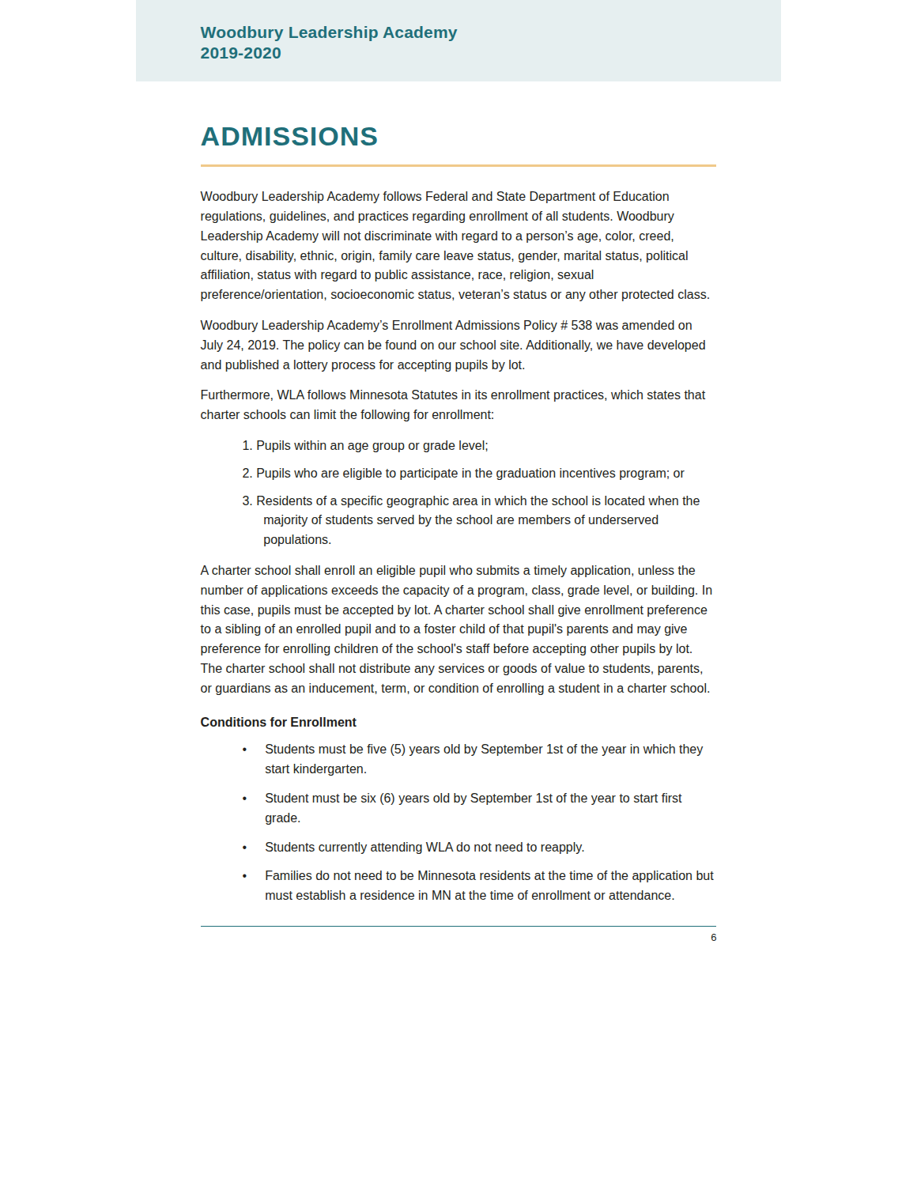Woodbury Leadership Academy
2019-2020
ADMISSIONS
Woodbury Leadership Academy follows Federal and State Department of Education regulations, guidelines, and practices regarding enrollment of all students. Woodbury Leadership Academy will not discriminate with regard to a person’s age, color, creed, culture, disability, ethnic, origin, family care leave status, gender, marital status, political affiliation, status with regard to public assistance, race, religion, sexual preference/orientation, socioeconomic status, veteran’s status or any other protected class.
Woodbury Leadership Academy’s Enrollment Admissions Policy # 538 was amended on July 24, 2019. The policy can be found on our school site. Additionally, we have developed and published a lottery process for accepting pupils by lot.
Furthermore, WLA follows Minnesota Statutes in its enrollment practices, which states that charter schools can limit the following for enrollment:
1. Pupils within an age group or grade level;
2. Pupils who are eligible to participate in the graduation incentives program; or
3. Residents of a specific geographic area in which the school is located when the majority of students served by the school are members of underserved populations.
A charter school shall enroll an eligible pupil who submits a timely application, unless the number of applications exceeds the capacity of a program, class, grade level, or building. In this case, pupils must be accepted by lot. A charter school shall give enrollment preference to a sibling of an enrolled pupil and to a foster child of that pupil's parents and may give preference for enrolling children of the school's staff before accepting other pupils by lot. The charter school shall not distribute any services or goods of value to students, parents, or guardians as an inducement, term, or condition of enrolling a student in a charter school.
Conditions for Enrollment
Students must be five (5) years old by September 1st of the year in which they start kindergarten.
Student must be six (6) years old by September 1st of the year to start first grade.
Students currently attending WLA do not need to reapply.
Families do not need to be Minnesota residents at the time of the application but must establish a residence in MN at the time of enrollment or attendance.
6